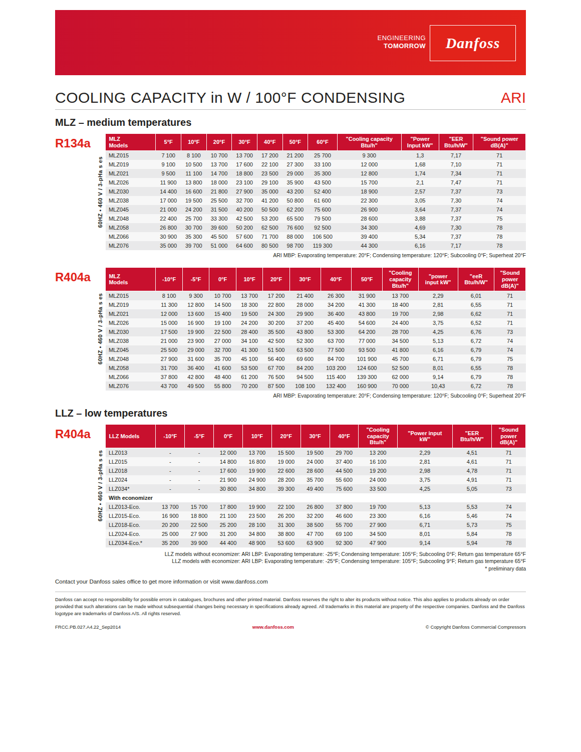ENGINEERING
TOMORROW
Danfoss
COOLING CAPACITY in W / 100°F CONDENSING
ARI
MLZ – medium temperatures
R134a
60HZ • 460 V / 3-pHa s es
| MLZ Models | 5°F | 10°F | 20°F | 30°F | 40°F | 50°F | 60°F | "Cooling capacity Btu/h" | "Power Input kW" | "EER Btu/h/W" | "Sound power dB(A)" |
| --- | --- | --- | --- | --- | --- | --- | --- | --- | --- | --- | --- |
| MLZ015 | 7 100 | 8 100 | 10 700 | 13 700 | 17 200 | 21 200 | 25 700 | 9 300 | 1,3 | 7,17 | 71 |
| MLZ019 | 9 100 | 10 500 | 13 700 | 17 600 | 22 100 | 27 300 | 33 100 | 12 000 | 1,68 | 7,10 | 71 |
| MLZ021 | 9 500 | 11 100 | 14 700 | 18 800 | 23 500 | 29 000 | 35 300 | 12 800 | 1,74 | 7,34 | 71 |
| MLZ026 | 11 900 | 13 800 | 18 000 | 23 100 | 29 100 | 35 900 | 43 500 | 15 700 | 2,1 | 7,47 | 71 |
| MLZ030 | 14 400 | 16 600 | 21 800 | 27 900 | 35 000 | 43 200 | 52 400 | 18 900 | 2,57 | 7,37 | 73 |
| MLZ038 | 17 000 | 19 500 | 25 500 | 32 700 | 41 200 | 50 800 | 61 600 | 22 300 | 3,05 | 7,30 | 74 |
| MLZ045 | 21 000 | 24 200 | 31 500 | 40 200 | 50 500 | 62 200 | 75 600 | 26 900 | 3,64 | 7,37 | 74 |
| MLZ048 | 22 400 | 25 700 | 33 300 | 42 500 | 53 200 | 65 500 | 79 500 | 28 600 | 3,88 | 7,37 | 75 |
| MLZ058 | 26 800 | 30 700 | 39 600 | 50 200 | 62 500 | 76 600 | 92 500 | 34 300 | 4,69 | 7,30 | 78 |
| MLZ066 | 30 900 | 35 300 | 45 500 | 57 600 | 71 700 | 88 000 | 106 500 | 39 400 | 5,34 | 7,37 | 78 |
| MLZ076 | 35 000 | 39 700 | 51 000 | 64 600 | 80 500 | 98 700 | 119 300 | 44 300 | 6,16 | 7,17 | 78 |
ARI MBP: Evaporating temperature: 20°F; Condensing temperature: 120°F; Subcooling 0°F; Superheat 20°F
R404a
60HZ • 460 V / 3-pHa s es
| MLZ Models | -10°F | -5°F | 0°F | 10°F | 20°F | 30°F | 40°F | 50°F | "Cooling capacity Btu/h" | "power input kW" | "eeR Btu/h/W" | "Sound power dB(A)" |
| --- | --- | --- | --- | --- | --- | --- | --- | --- | --- | --- | --- | --- |
| MLZ015 | 8 100 | 9 300 | 10 700 | 13 700 | 17 200 | 21 400 | 26 300 | 31 900 | 13 700 | 2,29 | 6,01 | 71 |
| MLZ019 | 11 300 | 12 800 | 14 500 | 18 300 | 22 800 | 28 000 | 34 200 | 41 300 | 18 400 | 2,81 | 6,55 | 71 |
| MLZ021 | 12 000 | 13 600 | 15 400 | 19 500 | 24 300 | 29 900 | 36 400 | 43 800 | 19 700 | 2,98 | 6,62 | 71 |
| MLZ026 | 15 000 | 16 900 | 19 100 | 24 200 | 30 200 | 37 200 | 45 400 | 54 600 | 24 400 | 3,75 | 6,52 | 71 |
| MLZ030 | 17 500 | 19 900 | 22 500 | 28 400 | 35 500 | 43 800 | 53 300 | 64 200 | 28 700 | 4,25 | 6,76 | 73 |
| MLZ038 | 21 000 | 23 900 | 27 000 | 34 100 | 42 500 | 52 300 | 63 700 | 77 000 | 34 500 | 5,13 | 6,72 | 74 |
| MLZ045 | 25 500 | 29 000 | 32 700 | 41 300 | 51 500 | 63 500 | 77 500 | 93 500 | 41 800 | 6,16 | 6,79 | 74 |
| MLZ048 | 27 900 | 31 600 | 35 700 | 45 100 | 56 400 | 69 600 | 84 700 | 101 900 | 45 700 | 6,71 | 6,79 | 75 |
| MLZ058 | 31 700 | 36 400 | 41 600 | 53 500 | 67 700 | 84 200 | 103 200 | 124 600 | 52 500 | 8,01 | 6,55 | 78 |
| MLZ066 | 37 800 | 42 800 | 48 400 | 61 200 | 76 500 | 94 500 | 115 400 | 139 300 | 62 000 | 9,14 | 6,79 | 78 |
| MLZ076 | 43 700 | 49 500 | 55 800 | 70 200 | 87 500 | 108 100 | 132 400 | 160 900 | 70 000 | 10,43 | 6,72 | 78 |
ARI MBP: Evaporating temperature: 20°F; Condensing temperature: 120°F; Subcooling 0°F; Superheat 20°F
LLZ – low temperatures
R404a
60HZ • 460 V / 3-pHa s es
| LLZ Models | -10°F | -5°F | 0°F | 10°F | 20°F | 30°F | 40°F | "Cooling capacity Btu/h" | "Power input kW" | "EER Btu/h/W" | "Sound power dB(A)" |
| --- | --- | --- | --- | --- | --- | --- | --- | --- | --- | --- | --- |
| LLZ013 | - | - | 12 000 | 13 700 | 15 500 | 19 500 | 29 700 | 13 200 | 2,29 | 4,51 | 71 |
| LLZ015 | - | - | 14 800 | 16 800 | 19 000 | 24 000 | 37 400 | 16 100 | 2,81 | 4,61 | 71 |
| LLZ018 | - | - | 17 600 | 19 900 | 22 600 | 28 600 | 44 500 | 19 200 | 2,98 | 4,78 | 71 |
| LLZ024 | - | - | 21 900 | 24 900 | 28 200 | 35 700 | 55 600 | 24 000 | 3,75 | 4,91 | 71 |
| LLZ034* | - | - | 30 800 | 34 800 | 39 300 | 49 400 | 75 600 | 33 500 | 4,25 | 5,05 | 73 |
| With economizer |
| LLZ013-Eco. | 13 700 | 15 700 | 17 800 | 19 900 | 22 100 | 26 800 | 37 800 | 19 700 | 5,13 | 5,53 | 74 |
| LLZ015-Eco. | 16 900 | 18 800 | 21 100 | 23 500 | 26 200 | 32 200 | 46 600 | 23 300 | 6,16 | 5,46 | 74 |
| LLZ018-Eco. | 20 200 | 22 500 | 25 200 | 28 100 | 31 300 | 38 500 | 55 700 | 27 900 | 6,71 | 5,73 | 75 |
| LLZ024-Eco. | 25 000 | 27 900 | 31 200 | 34 800 | 38 800 | 47 700 | 69 100 | 34 500 | 8,01 | 5,84 | 78 |
| LLZ034-Eco.* | 35 200 | 39 900 | 44 400 | 48 900 | 53 600 | 63 900 | 92 300 | 47 900 | 9,14 | 5,94 | 78 |
LLZ models without economizer: ARI LBP: Evaporating temperature: -25°F; Condensing temperature: 105°F; Subcooling 0°F; Return gas temperature 65°F
LLZ models with economizer: ARI LBP: Evaporating temperature: -25°F; Condensing temperature: 105°F; Subcooling 9°F; Return gas temperature 65°F
* preliminary data
Contact your Danfoss sales office to get more information or visit www.danfoss.com
Danfoss can accept no responsibility for possible errors in catalogues, brochures and other printed material. Danfoss reserves the right to alter its products without notice. This also applies to products already on order provided that such alterations can be made without subsequential changes being necessary in specifications already agreed. All trademarks in this material are property of the respective companies. Danfoss and the Danfoss logotype are trademarks of Danfoss A/S. All rights reserved.
FRCC.PB.027.A4.22_Sep2014
www.danfoss.com
© Copyright Danfoss Commercial Compressors